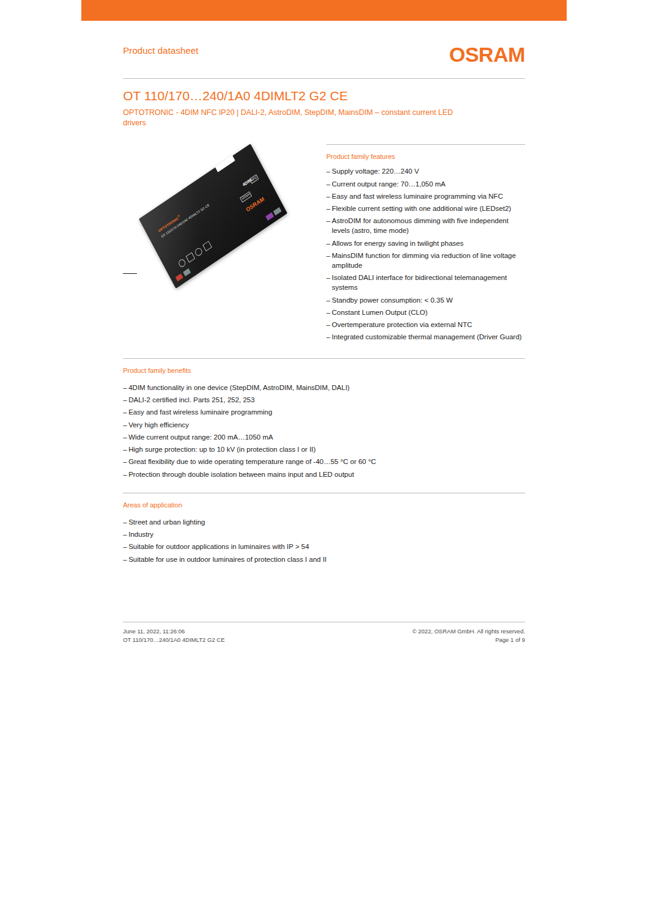Product datasheet
OSRAM
OT 110/170…240/1A0 4DIMLT2 G2 CE
OPTOTRONIC - 4DIM NFC IP20 | DALI-2, AstroDIM, StepDIM, MainsDIM – constant current LED drivers
OPTOTRONIC® OT 110/170-240/1A0 4DIMLT2 G2 CE 4DIM NFC LEDset OSRAM
Product family features
Supply voltage: 220…240 V
Current output range: 70…1,050 mA
Easy and fast wireless luminaire programming via NFC
Flexible current setting with one additional wire (LEDset2)
AstroDIM for autonomous dimming with five independent levels (astro, time mode)
Allows for energy saving in twilight phases
MainsDIM function for dimming via reduction of line voltage amplitude
Isolated DALI interface for bidirectional telemanagement systems
Standby power consumption: < 0.35 W
Constant Lumen Output (CLO)
Overtemperature protection via external NTC
Integrated customizable thermal management (Driver Guard)
Product family benefits
4DIM functionality in one device (StepDIM, AstroDIM, MainsDIM, DALI)
DALI-2 certified incl. Parts 251, 252, 253
Easy and fast wireless luminaire programming
Very high efficiency
Wide current output range: 200 mA…1050 mA
High surge protection: up to 10 kV (in protection class I or II)
Great flexibility due to wide operating temperature range of -40…55 °C or 60 °C
Protection through double isolation between mains input and LED output
Areas of application
Street and urban lighting
Industry
Suitable for outdoor applications in luminaires with IP > 54
Suitable for use in outdoor luminaires of protection class I and II
June 11, 2022, 11:26:06
OT 110/170…240/1A0 4DIMLT2 G2 CE
© 2022, OSRAM GmbH. All rights reserved.
Page 1 of 9